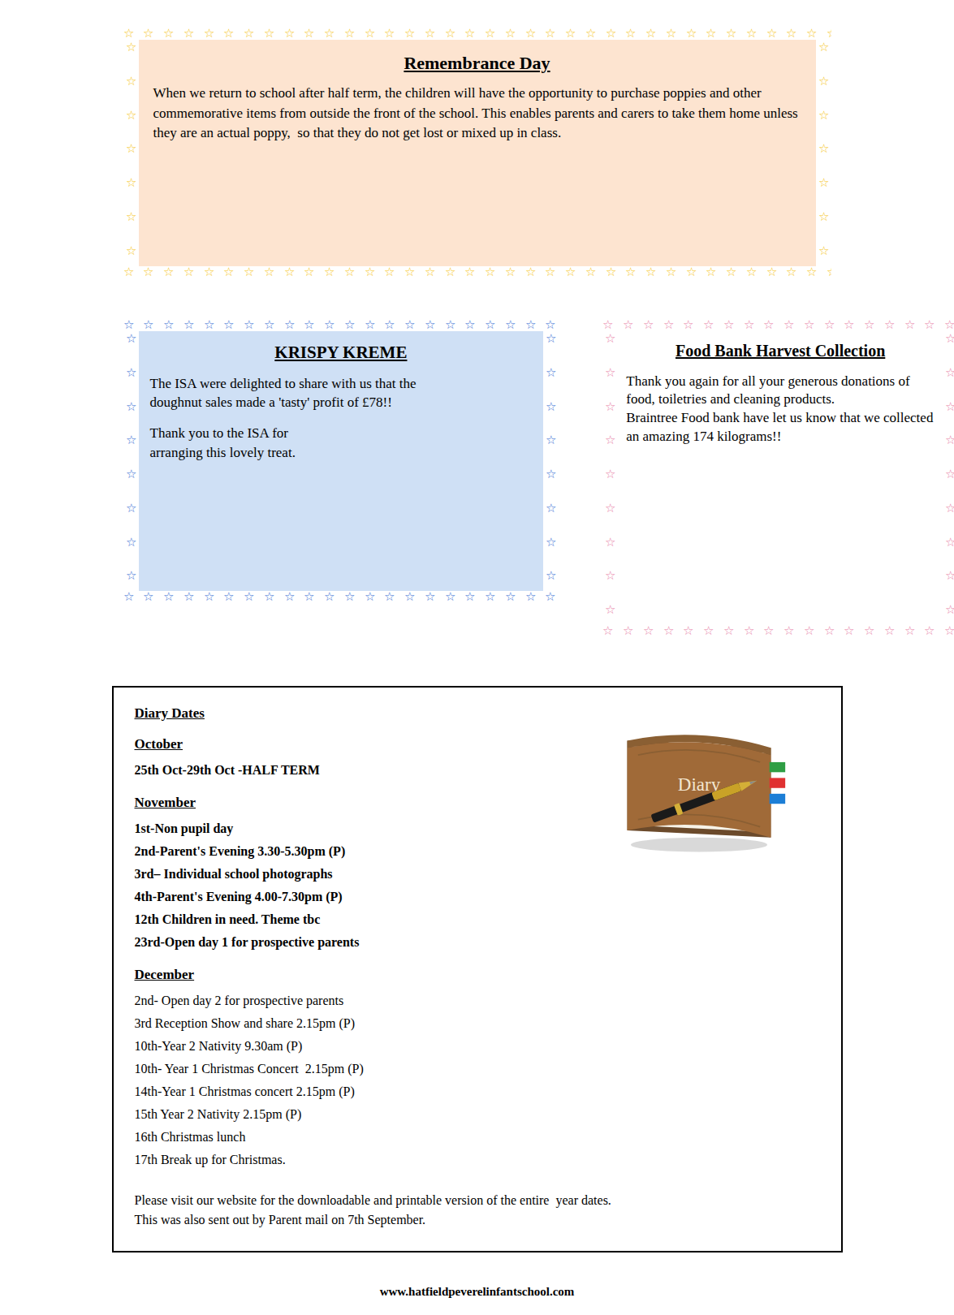☆ ☆ ☆ ☆ ☆ ☆ ☆ ☆ ☆ ☆ ☆ ☆ ☆ ☆ ☆ ☆ ☆ ☆ ☆ ☆ ☆ ☆ ☆ ☆ ☆ ☆ ☆ ☆ ☆ ☆ ☆ ☆ ☆ ☆ ☆ ☆ ☆ ☆ ☆ ☆ ☆ ☆ ☆ ☆
☆ ☆ ☆ ☆ ☆ ☆ ☆
Remembrance Day
When we return to school after half term, the children will have the opportunity to purchase poppies and other commemorative items from outside the front of the school. This enables parents and carers to take them home unless they are an actual poppy, so that they do not get lost or mixed up in class.
☆ ☆ ☆ ☆ ☆ ☆ ☆
☆ ☆ ☆ ☆ ☆ ☆ ☆ ☆ ☆ ☆ ☆ ☆ ☆ ☆ ☆ ☆ ☆ ☆ ☆ ☆ ☆ ☆ ☆ ☆ ☆ ☆ ☆ ☆ ☆ ☆ ☆ ☆ ☆ ☆ ☆ ☆ ☆ ☆ ☆ ☆ ☆ ☆ ☆ ☆
☆ ☆ ☆ ☆ ☆ ☆ ☆ ☆ ☆ ☆ ☆ ☆ ☆ ☆ ☆ ☆ ☆ ☆ ☆ ☆ ☆ ☆
☆ ☆ ☆ ☆ ☆ ☆ ☆ ☆
KRISPY KREME
The ISA were delighted to share with us that the
doughnut sales made a 'tasty' profit of £78!!
Thank you to the ISA for
arranging this lovely treat.
☆ ☆ ☆ ☆ ☆ ☆ ☆ ☆
☆ ☆ ☆ ☆ ☆ ☆ ☆ ☆ ☆ ☆ ☆ ☆ ☆ ☆ ☆ ☆ ☆ ☆ ☆ ☆ ☆ ☆
☆ ☆ ☆ ☆ ☆ ☆ ☆ ☆ ☆ ☆ ☆ ☆ ☆ ☆ ☆ ☆ ☆ ☆
☆ ☆ ☆ ☆ ☆ ☆ ☆ ☆ ☆
Food Bank Harvest Collection
Thank you again for all your generous donations of food, toiletries and cleaning products.
Braintree Food bank have let us know that we collected an amazing 174 kilograms!!
☆ ☆ ☆ ☆ ☆ ☆ ☆ ☆ ☆
☆ ☆ ☆ ☆ ☆ ☆ ☆ ☆ ☆ ☆ ☆ ☆ ☆ ☆ ☆ ☆ ☆ ☆
Diary
Diary Dates
October
25th Oct-29th Oct -HALF TERM
November
1st-Non pupil day
2nd-Parent's Evening 3.30-5.30pm (P)
3rd– Individual school photographs
4th-Parent's Evening 4.00-7.30pm (P)
12th Children in need. Theme tbc
23rd-Open day 1 for prospective parents
December
2nd- Open day 2 for prospective parents
3rd Reception Show and share 2.15pm (P)
10th-Year 2 Nativity 9.30am (P)
10th- Year 1 Christmas Concert 2.15pm (P)
14th-Year 1 Christmas concert 2.15pm (P)
15th Year 2 Nativity 2.15pm (P)
16th Christmas lunch
17th Break up for Christmas.
Please visit our website for the downloadable and printable version of the entire year dates.
This was also sent out by Parent mail on 7th September.
www.hatfieldpeverelinfantschool.com